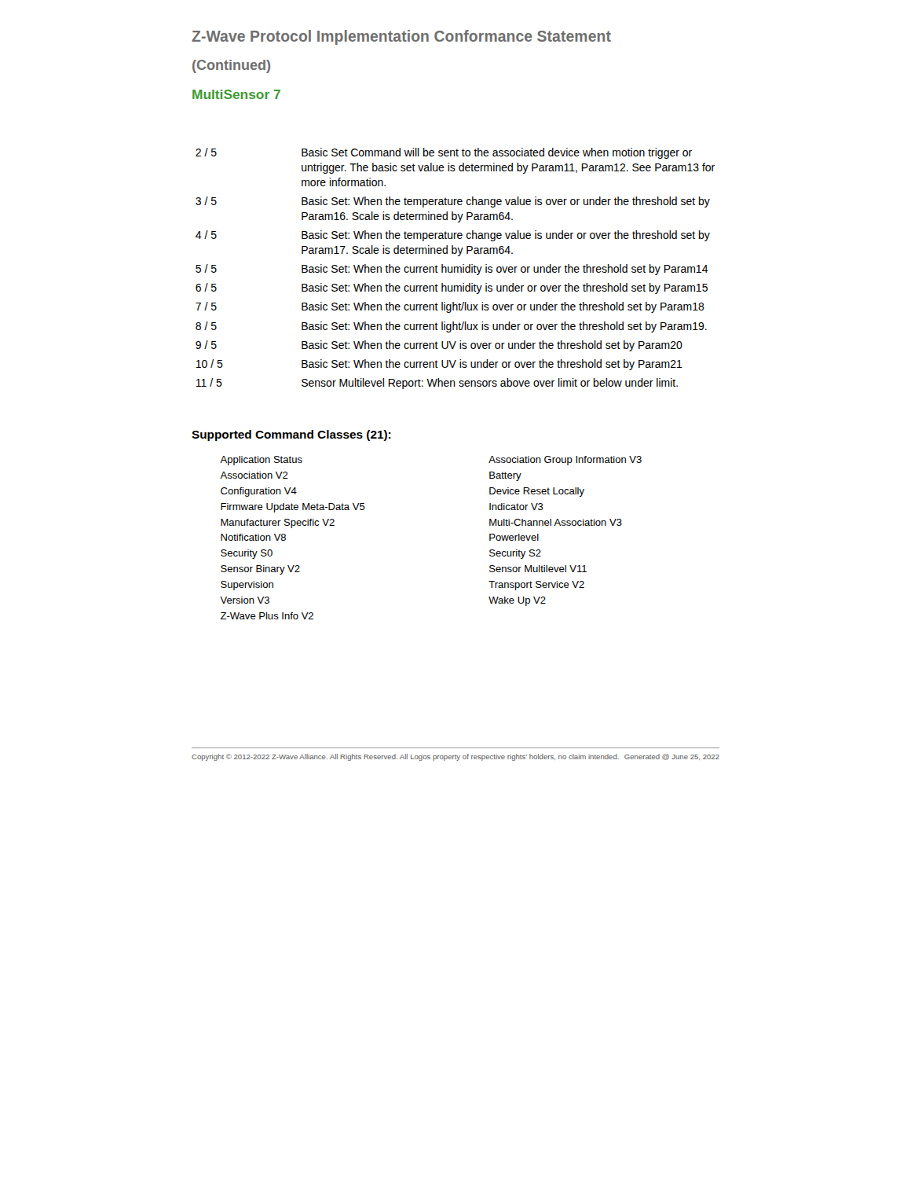Z-Wave Protocol Implementation Conformance Statement
(Continued)
MultiSensor 7
| 2 / 5 | Basic Set Command will be sent to the associated device when motion trigger or untrigger. The basic set value is determined by Param11, Param12. See Param13 for more information. |
| 3 / 5 | Basic Set: When the temperature change value is over or under the threshold set by Param16. Scale is determined by Param64. |
| 4 / 5 | Basic Set: When the temperature change value is under or over the threshold set by Param17. Scale is determined by Param64. |
| 5 / 5 | Basic Set: When the current humidity is over or under the threshold set by Param14 |
| 6 / 5 | Basic Set: When the current humidity is under or over the threshold set by Param15 |
| 7 / 5 | Basic Set: When the current light/lux is over or under the threshold set by Param18 |
| 8 / 5 | Basic Set: When the current light/lux is under or over the threshold set by Param19. |
| 9 / 5 | Basic Set: When the current UV is over or under the threshold set by Param20 |
| 10 / 5 | Basic Set: When the current UV is under or over the threshold set by Param21 |
| 11 / 5 | Sensor Multilevel Report: When sensors above over limit or below under limit. |
Supported Command Classes (21):
| Application Status | Association Group Information V3 |
| Association V2 | Battery |
| Configuration V4 | Device Reset Locally |
| Firmware Update Meta-Data V5 | Indicator V3 |
| Manufacturer Specific V2 | Multi-Channel Association V3 |
| Notification V8 | Powerlevel |
| Security S0 | Security S2 |
| Sensor Binary V2 | Sensor Multilevel V11 |
| Supervision | Transport Service V2 |
| Version V3 | Wake Up V2 |
| Z-Wave Plus Info V2 | |
Copyright © 2012-2022 Z-Wave Alliance. All Rights Reserved. All Logos property of respective rights’ holders, no claim intended. Generated @ June 25, 2022